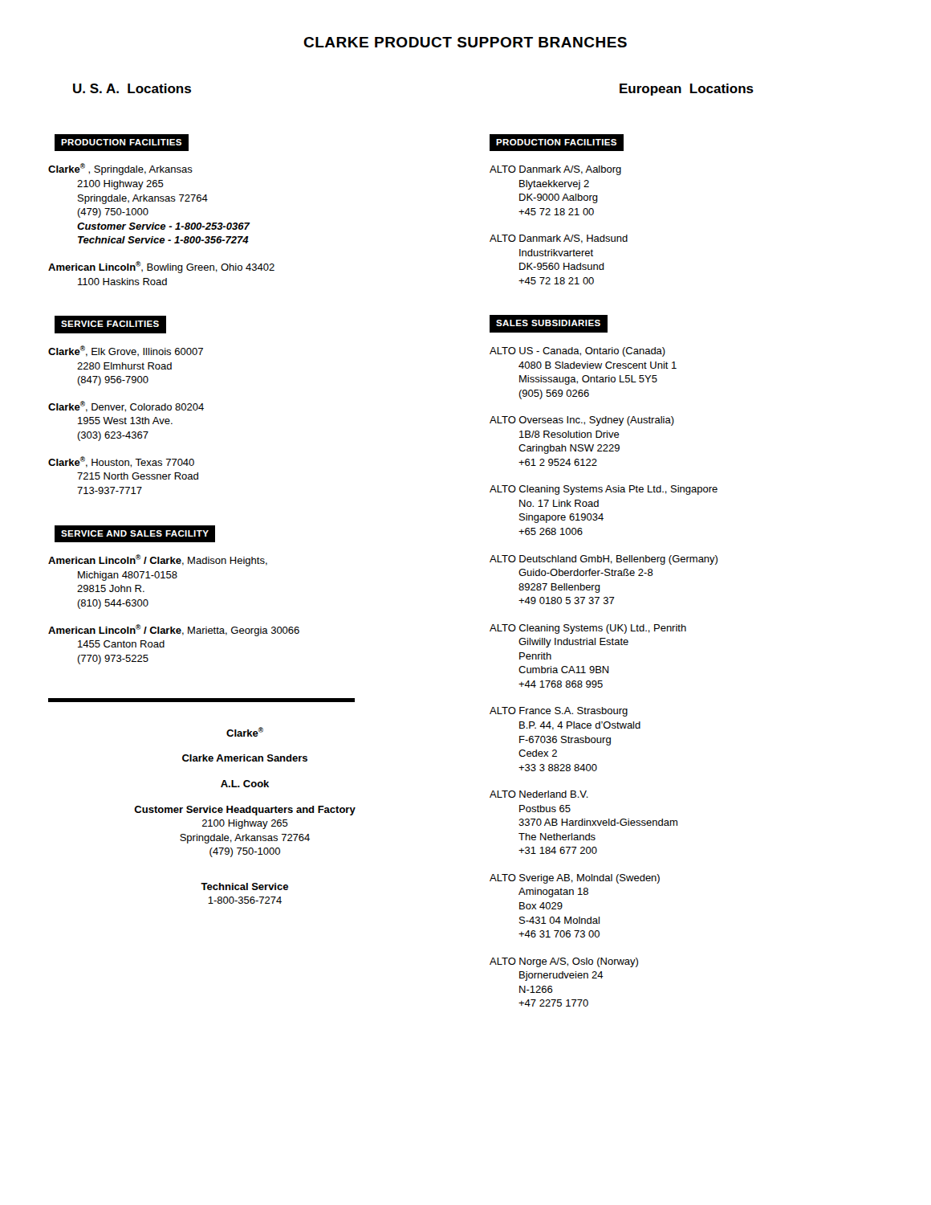CLARKE PRODUCT SUPPORT BRANCHES
U. S. A. Locations
PRODUCTION FACILITIES
Clarke® , Springdale, Arkansas
2100 Highway 265
Springdale, Arkansas 72764
(479) 750-1000
Customer Service - 1-800-253-0367
Technical Service - 1-800-356-7274
American Lincoln®, Bowling Green, Ohio 43402
1100 Haskins Road
SERVICE FACILITIES
Clarke®, Elk Grove, Illinois 60007
2280 Elmhurst Road
(847) 956-7900
Clarke®, Denver, Colorado 80204
1955 West 13th Ave.
(303) 623-4367
Clarke®, Houston, Texas 77040
7215 North Gessner Road
713-937-7717
SERVICE AND SALES FACILITY
American Lincoln® / Clarke, Madison Heights,
Michigan 48071-0158
29815 John R.
(810) 544-6300
American Lincoln® / Clarke, Marietta, Georgia 30066
1455 Canton Road
(770) 973-5225
Clarke®
Clarke American Sanders
A.L. Cook
Customer Service Headquarters and Factory
2100 Highway 265
Springdale, Arkansas 72764
(479) 750-1000
Technical Service
1-800-356-7274
European Locations
PRODUCTION FACILITIES
ALTO Danmark A/S, Aalborg
Blytaekkervej 2
DK-9000 Aalborg
+45 72 18 21 00
ALTO Danmark A/S, Hadsund
Industrikvarteret
DK-9560 Hadsund
+45 72 18 21 00
SALES SUBSIDIARIES
ALTO US - Canada, Ontario (Canada)
4080 B Sladeview Crescent Unit 1
Mississauga, Ontario L5L 5Y5
(905) 569 0266
ALTO Overseas Inc., Sydney (Australia)
1B/8 Resolution Drive
Caringbah NSW 2229
+61 2 9524 6122
ALTO Cleaning Systems Asia Pte Ltd., Singapore
No. 17 Link Road
Singapore 619034
+65 268 1006
ALTO Deutschland GmbH, Bellenberg (Germany)
Guido-Oberdorfer-Straße 2-8
89287 Bellenberg
+49 0180 5 37 37 37
ALTO Cleaning Systems (UK) Ltd., Penrith
Gilwilly Industrial Estate
Penrith
Cumbria CA11 9BN
+44 1768 868 995
ALTO France S.A. Strasbourg
B.P. 44, 4 Place d’Ostwald
F-67036 Strasbourg
Cedex 2
+33 3 8828 8400
ALTO Nederland B.V.
Postbus 65
3370 AB Hardinxveld-Giessendam
The Netherlands
+31 184 677 200
ALTO Sverige AB, Molndal (Sweden)
Aminogatan 18
Box 4029
S-431 04 Molndal
+46 31 706 73 00
ALTO Norge A/S, Oslo (Norway)
Bjornerudveien 24
N-1266
+47 2275 1770